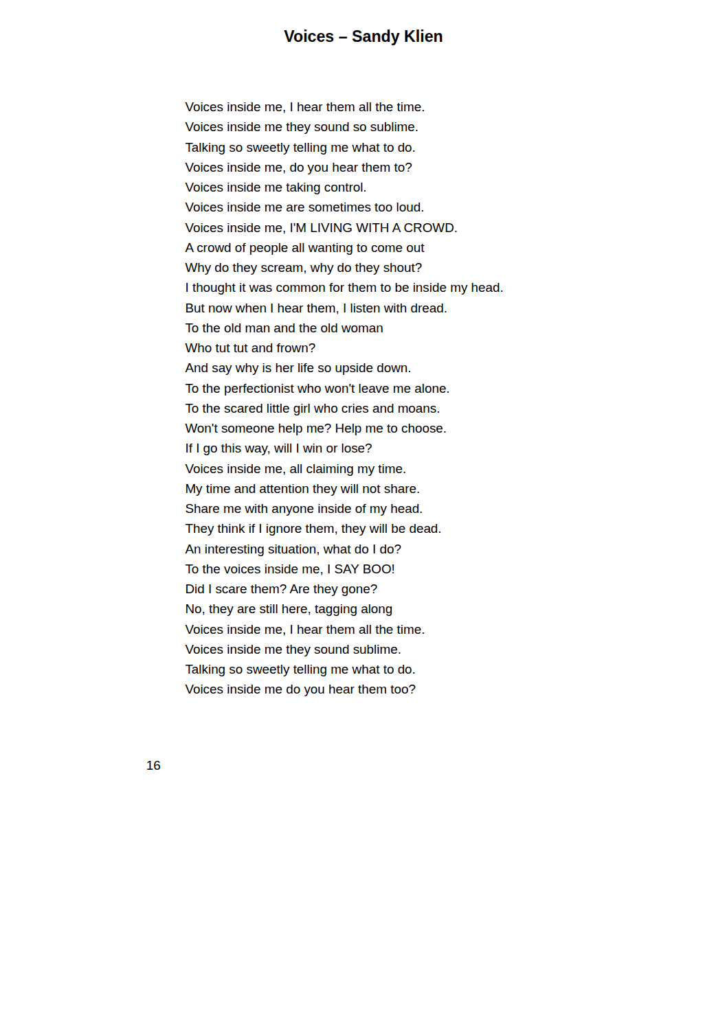Voices – Sandy Klien
Voices inside me, I hear them all the time.
Voices inside me they sound so sublime.
Talking so sweetly telling me what to do.
Voices inside me, do you hear them to?
Voices inside me taking control.
Voices inside me are sometimes too loud.
Voices inside me, I'm living with a crowd.
A crowd of people all wanting to come out
Why do they scream, why do they shout?
I thought it was common for them to be inside my head.
But now when I hear them, I listen with dread.
To the old man and the old woman
Who tut tut and frown?
And say why is her life so upside down.
To the perfectionist who won't leave me alone.
To the scared little girl who cries and moans.
Won't someone help me? Help me to choose.
If I go this way, will I win or lose?
Voices inside me, all claiming my time.
My time and attention they will not share.
Share me with anyone inside of my head.
They think if I ignore them, they will be dead.
An interesting situation, what do I do?
To the voices inside me, I say boo!
Did I scare them? Are they gone?
No, they are still here, tagging along
Voices inside me, I hear them all the time.
Voices inside me they sound sublime.
Talking so sweetly telling me what to do.
Voices inside me do you hear them too?
16